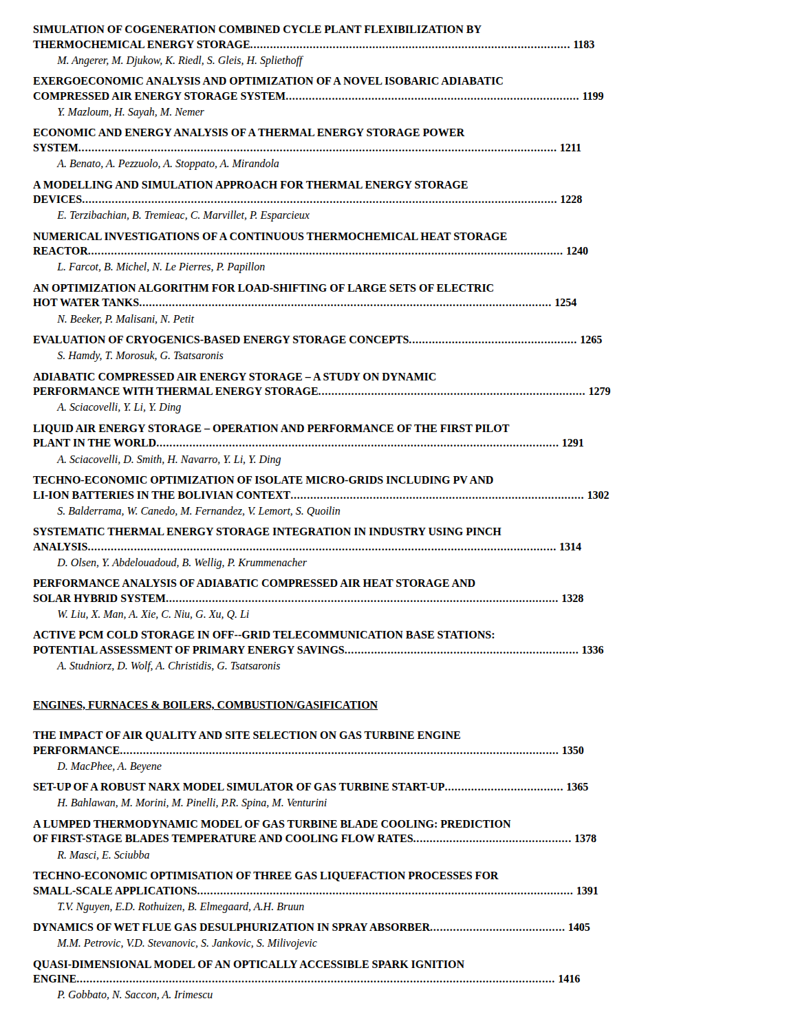Simulation of Cogeneration Combined Cycle Plant Flexibilization by Thermochemical Energy Storage................................................................................................. 1183
M. Angerer, M. Djukow, K. Riedl, S. Gleis, H. Spliethoff
Exergoeconomic Analysis and Optimization of a Novel Isobaric Adiabatic Compressed Air Energy Storage System......................................................................................... 1199
Y. Mazloum, H. Sayah, M. Nemer
Economic and Energy Analysis of a Thermal Energy Storage Power System................................................................................................................................................. 1211
A. Benato, A. Pezzuolo, A. Stoppato, A. Mirandola
A Modelling and Simulation Approach for Thermal Energy Storage Devices................................................................................................................................................ 1228
E. Terzibachian, B. Tremieac, C. Marvillet, P. Esparcieux
Numerical Investigations of a Continuous Thermochemical Heat Storage Reactor................................................................................................................................................ 1240
L. Farcot, B. Michel, N. Le Pierres, P. Papillon
An Optimization Algorithm for Load-Shifting of Large Sets of Electric Hot Water Tanks............................................................................................................................. 1254
N. Beeker, P. Malisani, N. Petit
Evaluation of Cryogenics-Based Energy Storage Concepts................................................... 1265
S. Hamdy, T. Morosuk, G. Tsatsaronis
Adiabatic Compressed Air Energy Storage – A Study on Dynamic Performance with Thermal Energy Storage................................................................................. 1279
A. Sciacovelli, Y. Li, Y. Ding
Liquid Air Energy Storage – Operation and Performance of the First Pilot Plant in the World.......................................................................................................................... 1291
A. Sciacovelli, D. Smith, H. Navarro, Y. Li, Y. Ding
Techno-Economic Optimization of Isolate Micro-Grids Including PV and Li-Ion Batteries in the Bolivian Context......................................................................................... 1302
S. Balderrama, W. Canedo, M. Fernandez, V. Lemort, S. Quoilin
Systematic Thermal Energy Storage Integration in Industry Using Pinch Analysis.............................................................................................................................................. 1314
D. Olsen, Y. Abdelouadoud, B. Wellig, P. Krummenacher
Performance Analysis of Adiabatic Compressed Air Heat Storage and Solar Hybrid System....................................................................................................................... 1328
W. Liu, X. Man, A. Xie, C. Niu, G. Xu, Q. Li
Active PCM Cold Storage in Off--Grid Telecommunication Base Stations: Potential Assessment of Primary Energy Savings....................................................................... 1336
A. Studniorz, D. Wolf, A. Christidis, G. Tsatsaronis
Engines, Furnaces & Boilers, Combustion/Gasification
The Impact of Air Quality and Site Selection on Gas Turbine Engine Performance..................................................................................................................................... 1350
D. MacPhee, A. Beyene
Set-Up of a Robust NARX Model Simulator of Gas Turbine Start-Up.................................... 1365
H. Bahlawan, M. Morini, M. Pinelli, P.R. Spina, M. Venturini
A Lumped Thermodynamic Model of Gas Turbine Blade Cooling: Prediction of First-Stage Blades Temperature and Cooling Flow Rates................................................ 1378
R. Masci, E. Sciubba
Techno-Economic Optimisation of Three Gas Liquefaction Processes for Small-Scale Applications.................................................................................................................. 1391
T.V. Nguyen, E.D. Rothuizen, B. Elmegaard, A.H. Bruun
Dynamics of Wet Flue Gas Desulphurization in Spray Absorber......................................... 1405
M.M. Petrovic, V.D. Stevanovic, S. Jankovic, S. Milivojevic
Quasi-Dimensional Model of an Optically Accessible Spark Ignition Engine................................................................................................................................................. 1416
P. Gobbato, N. Saccon, A. Irimescu